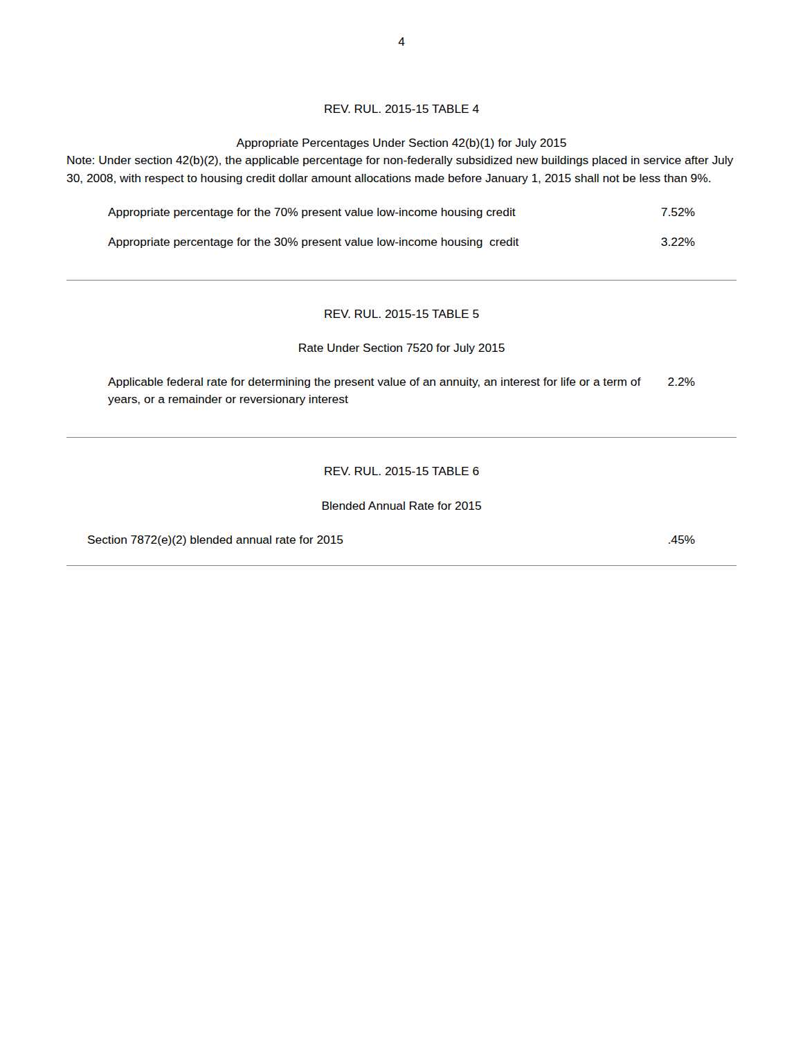4
REV. RUL. 2015-15 TABLE 4
Appropriate Percentages Under Section 42(b)(1) for July 2015
Note: Under section 42(b)(2), the applicable percentage for non-federally subsidized new buildings placed in service after July 30, 2008, with respect to housing credit dollar amount allocations made before January 1, 2015 shall not be less than 9%.
| Appropriate percentage for the 70% present value low-income housing credit | 7.52% |
| Appropriate percentage for the 30% present value low-income housing credit | 3.22% |
REV. RUL. 2015-15 TABLE 5
Rate Under Section 7520 for July 2015
| Applicable federal rate for determining the present value of an annuity, an interest for life or a term of years, or a remainder or reversionary interest | 2.2% |
REV. RUL. 2015-15 TABLE 6
Blended Annual Rate for 2015
| Section 7872(e)(2) blended annual rate for 2015 | .45% |